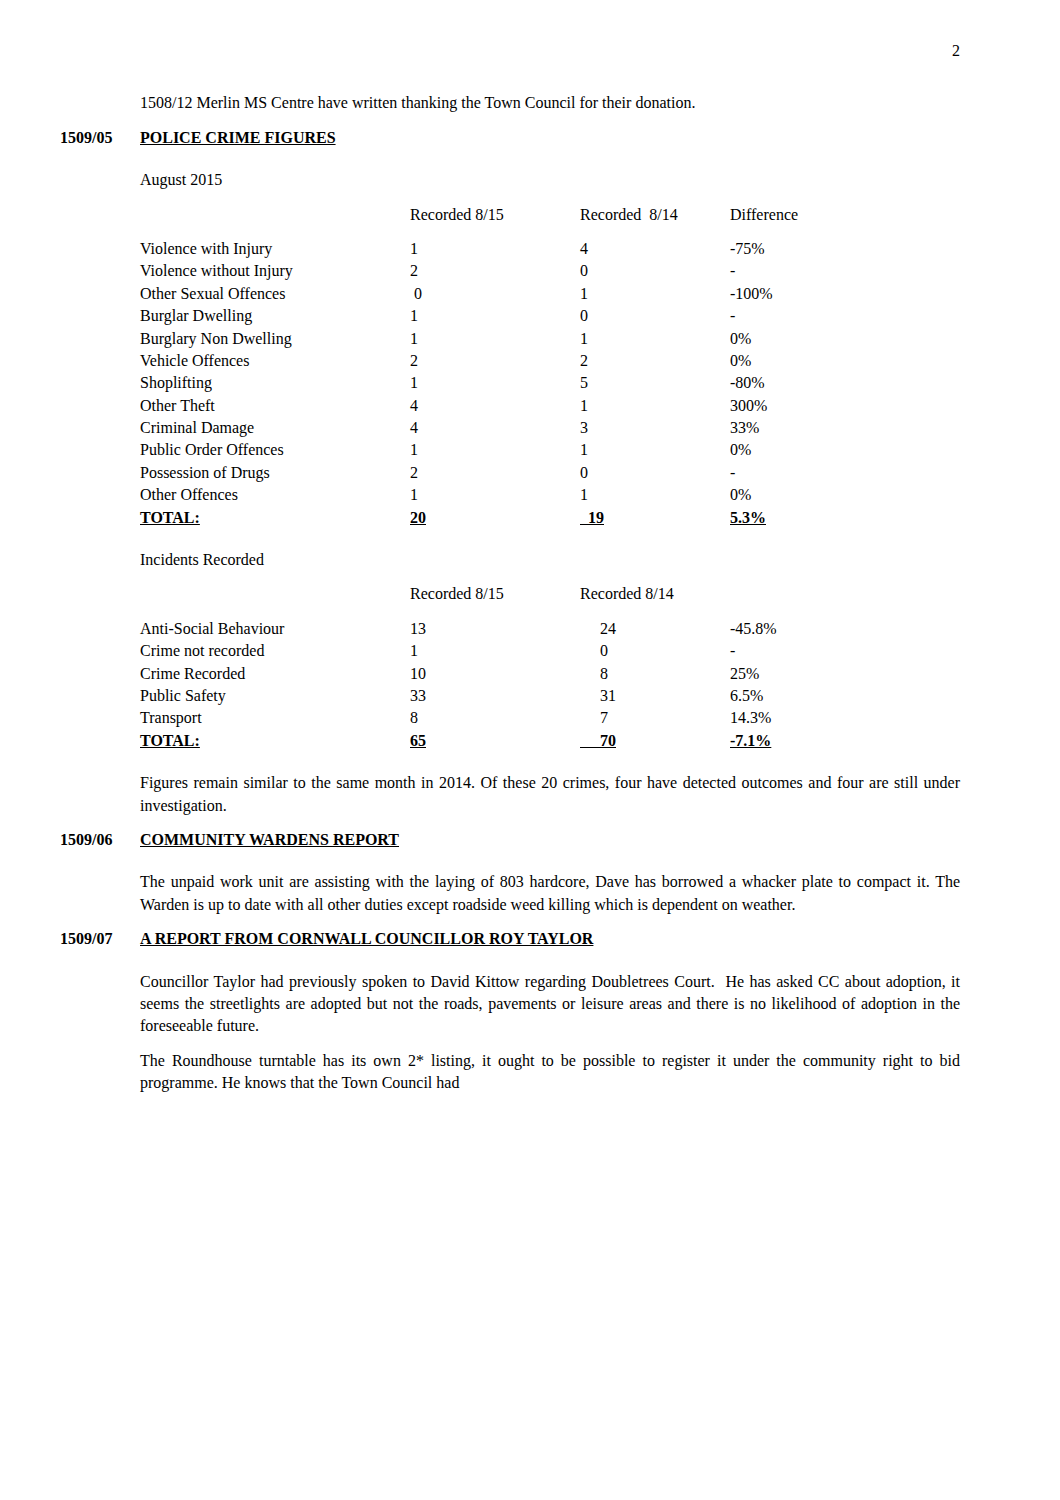2
1508/12 Merlin MS Centre have written thanking the Town Council for their donation.
1509/05 Police Crime Figures
August 2015
| | Recorded 8/15 | Recorded 8/14 | Difference |
| Violence with Injury | 1 | 4 | -75% |
| Violence without Injury | 2 | 0 | - |
| Other Sexual Offences | 0 | 1 | -100% |
| Burglar Dwelling | 1 | 0 | - |
| Burglary Non Dwelling | 1 | 1 | 0% |
| Vehicle Offences | 2 | 2 | 0% |
| Shoplifting | 1 | 5 | -80% |
| Other Theft | 4 | 1 | 300% |
| Criminal Damage | 4 | 3 | 33% |
| Public Order Offences | 1 | 1 | 0% |
| Possession of Drugs | 2 | 0 | - |
| Other Offences | 1 | 1 | 0% |
| TOTAL: | 20 | 19 | 5.3% |
Incidents Recorded
| | Recorded 8/15 | Recorded 8/14 | |
| Anti-Social Behaviour | 13 | 24 | -45.8% |
| Crime not recorded | 1 | 0 | - |
| Crime Recorded | 10 | 8 | 25% |
| Public Safety | 33 | 31 | 6.5% |
| Transport | 8 | 7 | 14.3% |
| TOTAL: | 65 | 70 | -7.1% |
Figures remain similar to the same month in 2014. Of these 20 crimes, four have detected outcomes and four are still under investigation.
1509/06 Community Wardens Report
The unpaid work unit are assisting with the laying of 803 hardcore, Dave has borrowed a whacker plate to compact it. The Warden is up to date with all other duties except roadside weed killing which is dependent on weather.
1509/07 A Report from Cornwall Councillor Roy Taylor
Councillor Taylor had previously spoken to David Kittow regarding Doubletrees Court. He has asked CC about adoption, it seems the streetlights are adopted but not the roads, pavements or leisure areas and there is no likelihood of adoption in the foreseeable future.
The Roundhouse turntable has its own 2* listing, it ought to be possible to register it under the community right to bid programme. He knows that the Town Council had